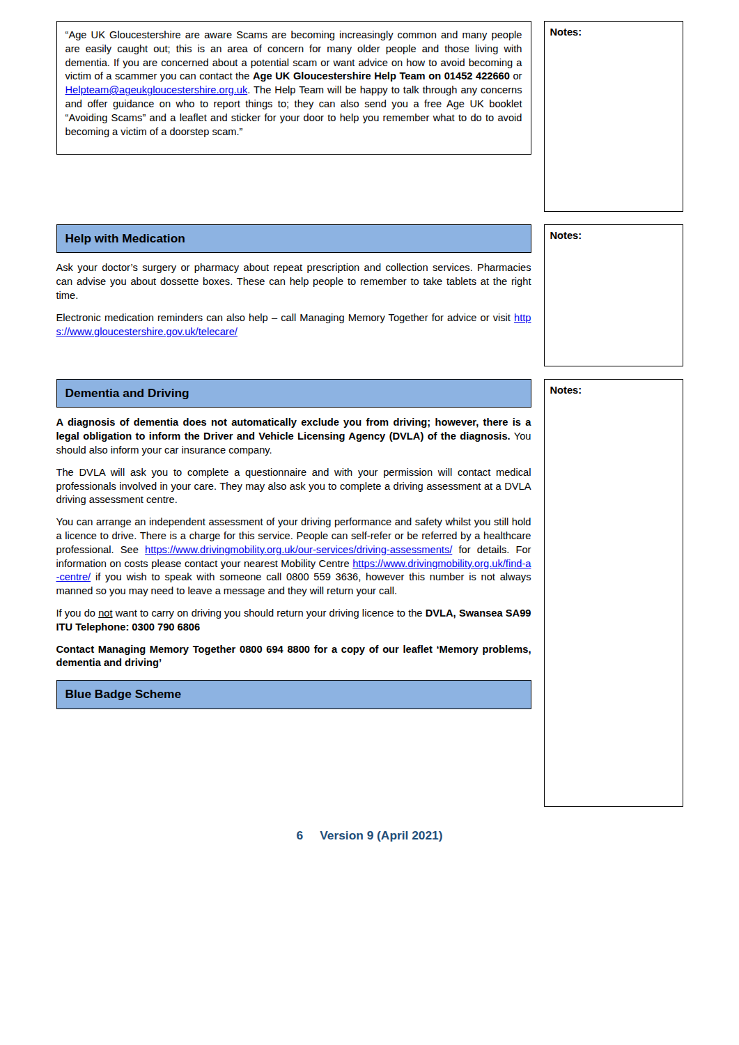“Age UK Gloucestershire are aware Scams are becoming increasingly common and many people are easily caught out; this is an area of concern for many older people and those living with dementia. If you are concerned about a potential scam or want advice on how to avoid becoming a victim of a scammer you can contact the Age UK Gloucestershire Help Team on 01452 422660 or Helpteam@ageukgloucestershire.org.uk. The Help Team will be happy to talk through any concerns and offer guidance on who to report things to; they can also send you a free Age UK booklet “Avoiding Scams” and a leaflet and sticker for your door to help you remember what to do to avoid becoming a victim of a doorstep scam.”
Notes:
Help with Medication
Ask your doctor’s surgery or pharmacy about repeat prescription and collection services. Pharmacies can advise you about dossette boxes. These can help people to remember to take tablets at the right time.
Electronic medication reminders can also help – call Managing Memory Together for advice or visit https://www.gloucestershire.gov.uk/telecare/
Notes:
Dementia and Driving
A diagnosis of dementia does not automatically exclude you from driving; however, there is a legal obligation to inform the Driver and Vehicle Licensing Agency (DVLA) of the diagnosis. You should also inform your car insurance company.
The DVLA will ask you to complete a questionnaire and with your permission will contact medical professionals involved in your care. They may also ask you to complete a driving assessment at a DVLA driving assessment centre.
You can arrange an independent assessment of your driving performance and safety whilst you still hold a licence to drive. There is a charge for this service. People can self-refer or be referred by a healthcare professional. See https://www.drivingmobility.org.uk/our-services/driving-assessments/ for details. For information on costs please contact your nearest Mobility Centre https://www.drivingmobility.org.uk/find-a-centre/ if you wish to speak with someone call 0800 559 3636, however this number is not always manned so you may need to leave a message and they will return your call.
If you do not want to carry on driving you should return your driving licence to the DVLA, Swansea SA99 ITU Telephone: 0300 790 6806
Contact Managing Memory Together 0800 694 8800 for a copy of our leaflet ‘Memory problems, dementia and driving’
Blue Badge Scheme
Notes:
6 Version 9 (April 2021)